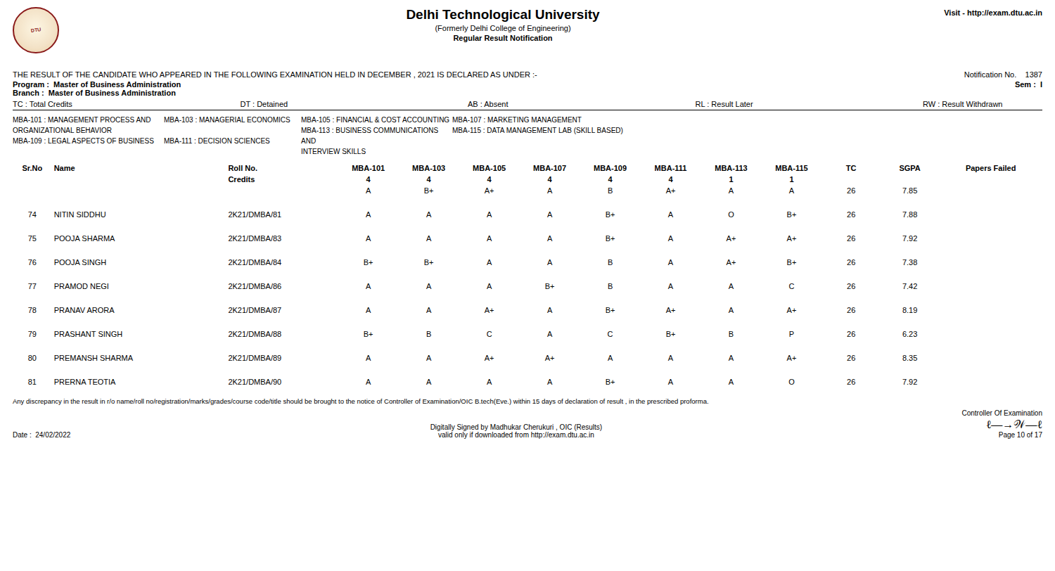DTU
Visit - http://exam.dtu.ac.in
Delhi Technological University
(Formerly Delhi College of Engineering)
Regular Result Notification
THE RESULT OF THE CANDIDATE WHO APPEARED IN THE FOLLOWING EXAMINATION HELD IN DECEMBER , 2021 IS DECLARED AS UNDER :- Notification No. 1387
Program : Master of Business Administration Sem : I
Branch : Master of Business Administration
TC : Total Credits
DT : Detained
AB : Absent
RL : Result Later
RW : Result Withdrawn
MBA-101 : MANAGEMENT PROCESS AND
ORGANIZATIONAL BEHAVIOR
MBA-109 : LEGAL ASPECTS OF BUSINESS
MBA-103 : MANAGERIAL ECONOMICS
MBA-111 : DECISION SCIENCES
MBA-105 : FINANCIAL & COST ACCOUNTING
MBA-113 : BUSINESS COMMUNICATIONS AND
INTERVIEW SKILLS
MBA-107 : MARKETING MANAGEMENT
MBA-115 : DATA MANAGEMENT LAB (SKILL BASED)
| Sr.No | Name | Roll No. | MBA-101 | MBA-103 | MBA-105 | MBA-107 | MBA-109 | MBA-111 | MBA-113 | MBA-115 | TC | SGPA | Papers Failed |
| --- | --- | --- | --- | --- | --- | --- | --- | --- | --- | --- | --- | --- | --- |
| | | Credits | 4 | 4 | 4 | 4 | 4 | 4 | 1 | 1 | | | |
| | | | A | B+ | A+ | A | B | A+ | A | A | 26 | 7.85 | |
| 74 | NITIN SIDDHU | 2K21/DMBA/81 | A | A | A | A | B+ | A | O | B+ | 26 | 7.88 | |
| 75 | POOJA SHARMA | 2K21/DMBA/83 | A | A | A | A | B+ | A | A+ | A+ | 26 | 7.92 | |
| 76 | POOJA SINGH | 2K21/DMBA/84 | B+ | B+ | A | A | B | A | A+ | B+ | 26 | 7.38 | |
| 77 | PRAMOD NEGI | 2K21/DMBA/86 | A | A | A | B+ | B | A | A | C | 26 | 7.42 | |
| 78 | PRANAV ARORA | 2K21/DMBA/87 | A | A | A+ | A | B+ | A+ | A | A+ | 26 | 8.19 | |
| 79 | PRASHANT SINGH | 2K21/DMBA/88 | B+ | B | C | A | C | B+ | B | P | 26 | 6.23 | |
| 80 | PREMANSH SHARMA | 2K21/DMBA/89 | A | A | A+ | A+ | A | A | A | A+ | 26 | 8.35 | |
| 81 | PRERNA TEOTIA | 2K21/DMBA/90 | A | A | A | A | B+ | A | A | O | 26 | 7.92 | |
Any discrepancy in the result in r/o name/roll no/registration/marks/grades/course code/title should be brought to the notice of Controller of Examination/OIC B.tech(Eve.) within 15 days of declaration of result , in the prescribed proforma.
Date : 24/02/2022
Digitally Signed by Madhukar Cherukuri , OIC (Results)
valid only if downloaded from http://exam.dtu.ac.in
Controller Of Examination ℓ—→𝒲—ℓ Page 10 of 17